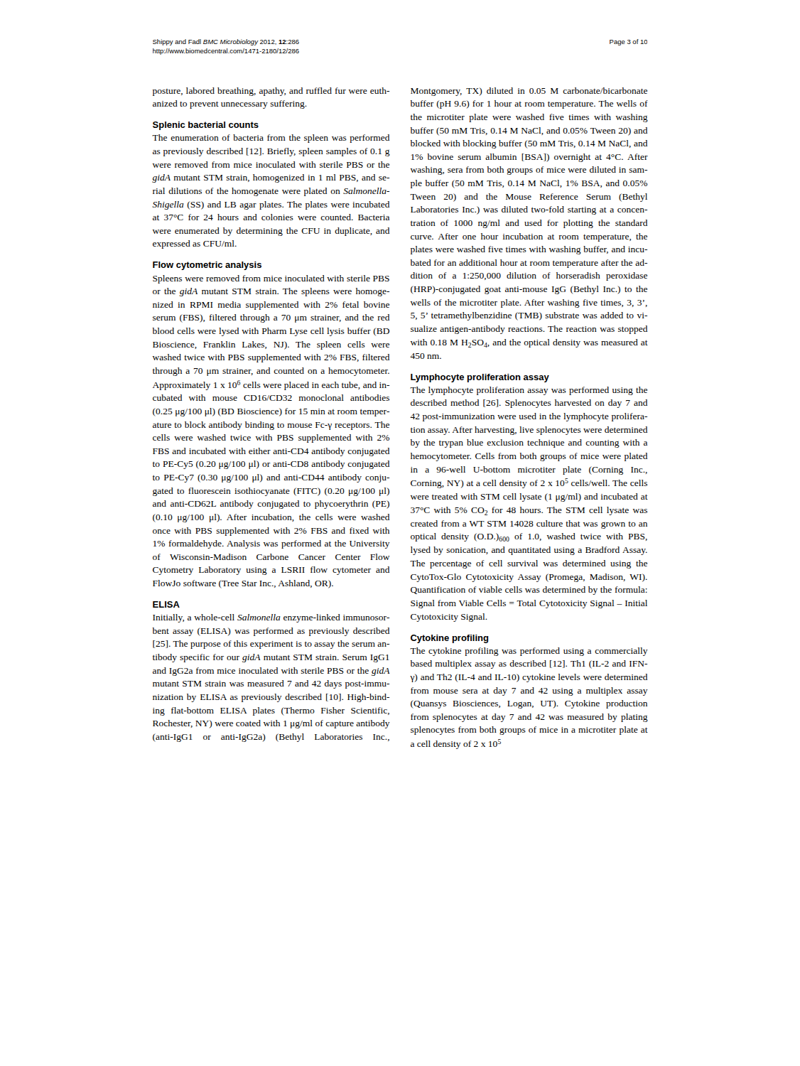Shippy and Fadl BMC Microbiology 2012, 12:286
http://www.biomedcentral.com/1471-2180/12/286
Page 3 of 10
posture, labored breathing, apathy, and ruffled fur were euthanized to prevent unnecessary suffering.
Splenic bacterial counts
The enumeration of bacteria from the spleen was performed as previously described [12]. Briefly, spleen samples of 0.1 g were removed from mice inoculated with sterile PBS or the gidA mutant STM strain, homogenized in 1 ml PBS, and serial dilutions of the homogenate were plated on Salmonella-Shigella (SS) and LB agar plates. The plates were incubated at 37°C for 24 hours and colonies were counted. Bacteria were enumerated by determining the CFU in duplicate, and expressed as CFU/ml.
Flow cytometric analysis
Spleens were removed from mice inoculated with sterile PBS or the gidA mutant STM strain. The spleens were homogenized in RPMI media supplemented with 2% fetal bovine serum (FBS), filtered through a 70 μm strainer, and the red blood cells were lysed with Pharm Lyse cell lysis buffer (BD Bioscience, Franklin Lakes, NJ). The spleen cells were washed twice with PBS supplemented with 2% FBS, filtered through a 70 μm strainer, and counted on a hemocytometer. Approximately 1 x 106 cells were placed in each tube, and incubated with mouse CD16/CD32 monoclonal antibodies (0.25 μg/100 μl) (BD Bioscience) for 15 min at room temperature to block antibody binding to mouse Fc-γ receptors. The cells were washed twice with PBS supplemented with 2% FBS and incubated with either anti-CD4 antibody conjugated to PE-Cy5 (0.20 μg/100 μl) or anti-CD8 antibody conjugated to PE-Cy7 (0.30 μg/100 μl) and anti-CD44 antibody conjugated to fluorescein isothiocyanate (FITC) (0.20 μg/100 μl) and anti-CD62L antibody conjugated to phycoerythrin (PE) (0.10 μg/100 μl). After incubation, the cells were washed once with PBS supplemented with 2% FBS and fixed with 1% formaldehyde. Analysis was performed at the University of Wisconsin-Madison Carbone Cancer Center Flow Cytometry Laboratory using a LSRII flow cytometer and FlowJo software (Tree Star Inc., Ashland, OR).
ELISA
Initially, a whole-cell Salmonella enzyme-linked immunosorbent assay (ELISA) was performed as previously described [25]. The purpose of this experiment is to assay the serum antibody specific for our gidA mutant STM strain. Serum IgG1 and IgG2a from mice inoculated with sterile PBS or the gidA mutant STM strain was measured 7 and 42 days post-immunization by ELISA as previously described [10]. High-binding flat-bottom ELISA plates (Thermo Fisher Scientific, Rochester, NY) were coated with 1 μg/ml of capture antibody (anti-IgG1 or anti-IgG2a) (Bethyl Laboratories Inc., Montgomery, TX) diluted in 0.05 M carbonate/bicarbonate buffer (pH 9.6) for 1 hour at room temperature. The wells of the microtiter plate were washed five times with washing buffer (50 mM Tris, 0.14 M NaCl, and 0.05% Tween 20) and blocked with blocking buffer (50 mM Tris, 0.14 M NaCl, and 1% bovine serum albumin [BSA]) overnight at 4°C. After washing, sera from both groups of mice were diluted in sample buffer (50 mM Tris, 0.14 M NaCl, 1% BSA, and 0.05% Tween 20) and the Mouse Reference Serum (Bethyl Laboratories Inc.) was diluted two-fold starting at a concentration of 1000 ng/ml and used for plotting the standard curve. After one hour incubation at room temperature, the plates were washed five times with washing buffer, and incubated for an additional hour at room temperature after the addition of a 1:250,000 dilution of horseradish peroxidase (HRP)-conjugated goat anti-mouse IgG (Bethyl Inc.) to the wells of the microtiter plate. After washing five times, 3, 3’, 5, 5’ tetramethylbenzidine (TMB) substrate was added to visualize antigen-antibody reactions. The reaction was stopped with 0.18 M H2SO4, and the optical density was measured at 450 nm.
Lymphocyte proliferation assay
The lymphocyte proliferation assay was performed using the described method [26]. Splenocytes harvested on day 7 and 42 post-immunization were used in the lymphocyte proliferation assay. After harvesting, live splenocytes were determined by the trypan blue exclusion technique and counting with a hemocytometer. Cells from both groups of mice were plated in a 96-well U-bottom microtiter plate (Corning Inc., Corning, NY) at a cell density of 2 x 105 cells/well. The cells were treated with STM cell lysate (1 μg/ml) and incubated at 37°C with 5% CO2 for 48 hours. The STM cell lysate was created from a WT STM 14028 culture that was grown to an optical density (O.D.)600 of 1.0, washed twice with PBS, lysed by sonication, and quantitated using a Bradford Assay. The percentage of cell survival was determined using the CytoTox-Glo Cytotoxicity Assay (Promega, Madison, WI). Quantification of viable cells was determined by the formula: Signal from Viable Cells = Total Cytotoxicity Signal – Initial Cytotoxicity Signal.
Cytokine profiling
The cytokine profiling was performed using a commercially based multiplex assay as described [12]. Th1 (IL-2 and IFN-γ) and Th2 (IL-4 and IL-10) cytokine levels were determined from mouse sera at day 7 and 42 using a multiplex assay (Quansys Biosciences, Logan, UT). Cytokine production from splenocytes at day 7 and 42 was measured by plating splenocytes from both groups of mice in a microtiter plate at a cell density of 2 x 105